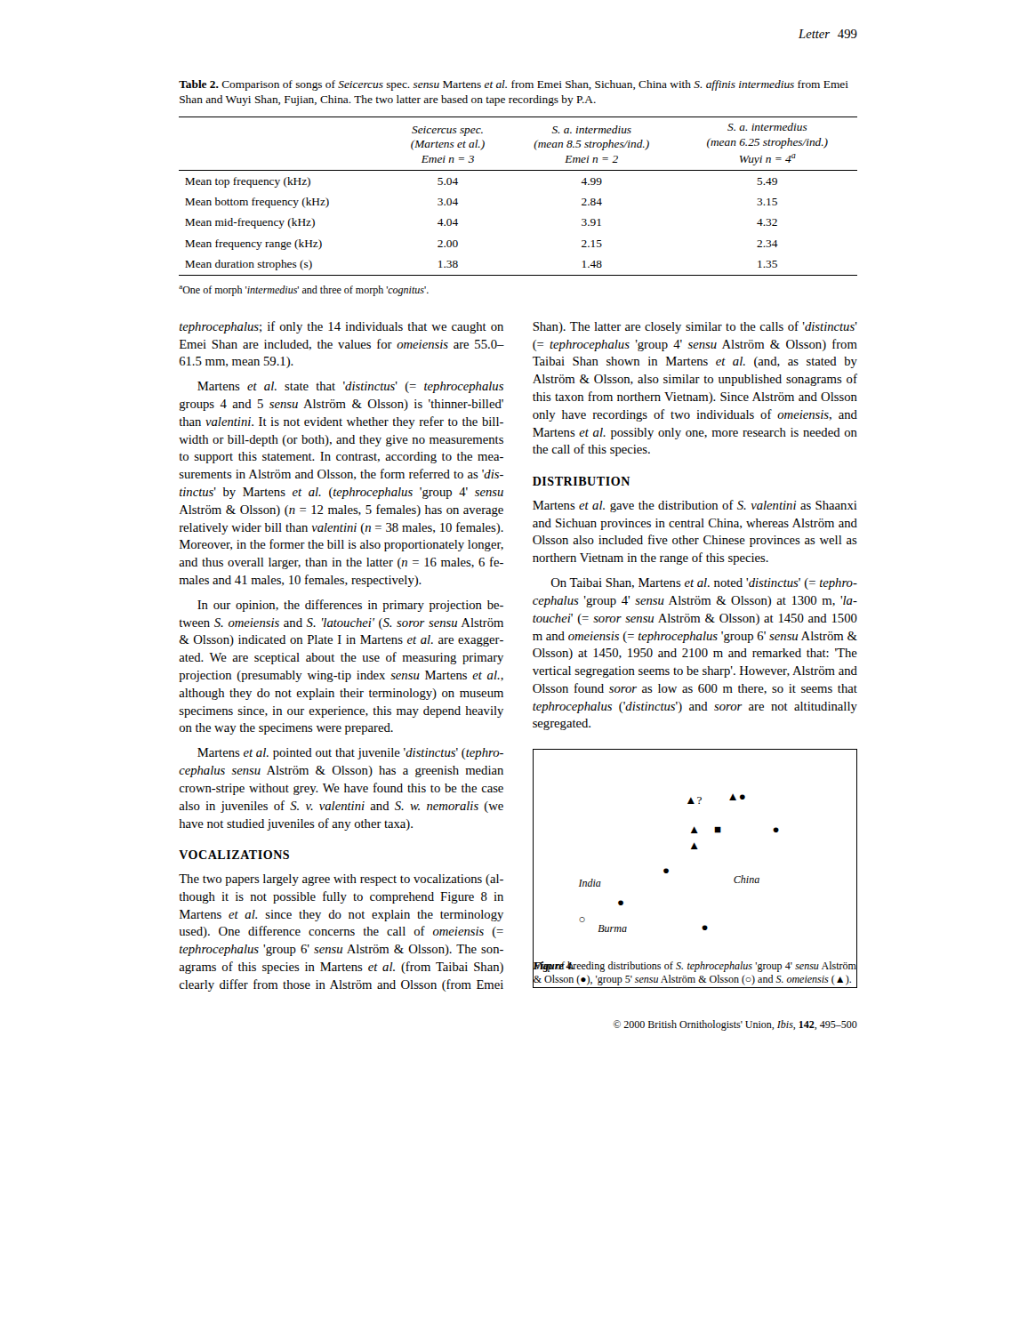Letter 499
Table 2. Comparison of songs of Seicercus spec. sensu Martens et al. from Emei Shan, Sichuan, China with S. affinis intermedius from Emei Shan and Wuyi Shan, Fujian, China. The two latter are based on tape recordings by P.A.
| | Seicercus spec. (Martens et al. ) Emei n = 3 | S. a. intermedius (mean 8.5 strophes/ind.) Emei n = 2 | S. a. intermedius (mean 6.25 strophes/ind.) Wuyi n = 4 a |
| --- | --- | --- | --- |
| Mean top frequency (kHz) | 5.04 | 4.99 | 5.49 |
| Mean bottom frequency (kHz) | 3.04 | 2.84 | 3.15 |
| Mean mid-frequency (kHz) | 4.04 | 3.91 | 4.32 |
| Mean frequency range (kHz) | 2.00 | 2.15 | 2.34 |
| Mean duration strophes (s) | 1.38 | 1.48 | 1.35 |
aOne of morph 'intermedius' and three of morph 'cognitus'.
tephrocephalus; if only the 14 individuals that we caught on Emei Shan are included, the values for omeiensis are 55.0–61.5 mm, mean 59.1).
Martens et al. state that 'distinctus' (= tephrocephalus groups 4 and 5 sensu Alström & Olsson) is 'thinner-billed' than valentini. It is not evident whether they refer to the bill-width or bill-depth (or both), and they give no measurements to support this statement. In contrast, according to the measurements in Alström and Olsson, the form referred to as 'distinctus' by Martens et al. (tephrocephalus 'group 4' sensu Alström & Olsson) (n = 12 males, 5 females) has on average relatively wider bill than valentini (n = 38 males, 10 females). Moreover, in the former the bill is also proportionately longer, and thus overall larger, than in the latter (n = 16 males, 6 females and 41 males, 10 females, respectively).
In our opinion, the differences in primary projection between S. omeiensis and S. 'latouchei' (S. soror sensu Alström & Olsson) indicated on Plate I in Martens et al. are exaggerated. We are sceptical about the use of measuring primary projection (presumably wing-tip index sensu Martens et al., although they do not explain their terminology) on museum specimens since, in our experience, this may depend heavily on the way the specimens were prepared.
Martens et al. pointed out that juvenile 'distinctus' (tephrocephalus sensu Alström & Olsson) has a greenish median crown-stripe without grey. We have found this to be the case also in juveniles of S. v. valentini and S. w. nemoralis (we have not studied juveniles of any other taxa).
Vocalizations
The two papers largely agree with respect to vocalizations (although it is not possible fully to comprehend Figure 8 in Martens et al. since they do not explain the terminology used). One difference concerns the call of omeiensis (= tephrocephalus 'group 6' sensu Alström & Olsson). The sonagrams of this species in Martens et al. (from Taibai Shan) clearly differ from those in Alström and Olsson (from Emei Shan). The latter are closely similar to the calls of 'distinctus' (= tephrocephalus 'group 4' sensu Alström & Olsson) from Taibai Shan shown in Martens et al. (and, as stated by Alström & Olsson, also similar to unpublished sonagrams of this taxon from northern Vietnam). Since Alström and Olsson only have recordings of two individuals of omeiensis, and Martens et al. possibly only one, more research is needed on the call of this species.
Distribution
Martens et al. gave the distribution of S. valentini as Shaanxi and Sichuan provinces in central China, whereas Alström and Olsson also included five other Chinese provinces as well as northern Vietnam in the range of this species.
On Taibai Shan, Martens et al. noted 'distinctus' (= tephrocephalus 'group 4' sensu Alström & Olsson) at 1300 m, 'latouchei' (= soror sensu Alström & Olsson) at 1450 and 1500 m and omeiensis (= tephrocephalus 'group 6' sensu Alström & Olsson) at 1450, 1950 and 2100 m and remarked that: 'The vertical segregation seems to be sharp'. However, Alström and Olsson found soror as low as 600 m there, so it seems that tephrocephalus ('distinctus') and soror are not altitudinally segregated.
India China Burma ▲? ▲● ▲ ■ ▲ ● ● ● ○ ●
Figure 4. Map of breeding distributions of S. tephrocephalus 'group 4' sensu Alström & Olsson (●), 'group 5' sensu Alström & Olsson (○) and S. omeiensis (▲).
© 2000 British Ornithologists' Union, Ibis, 142, 495–500